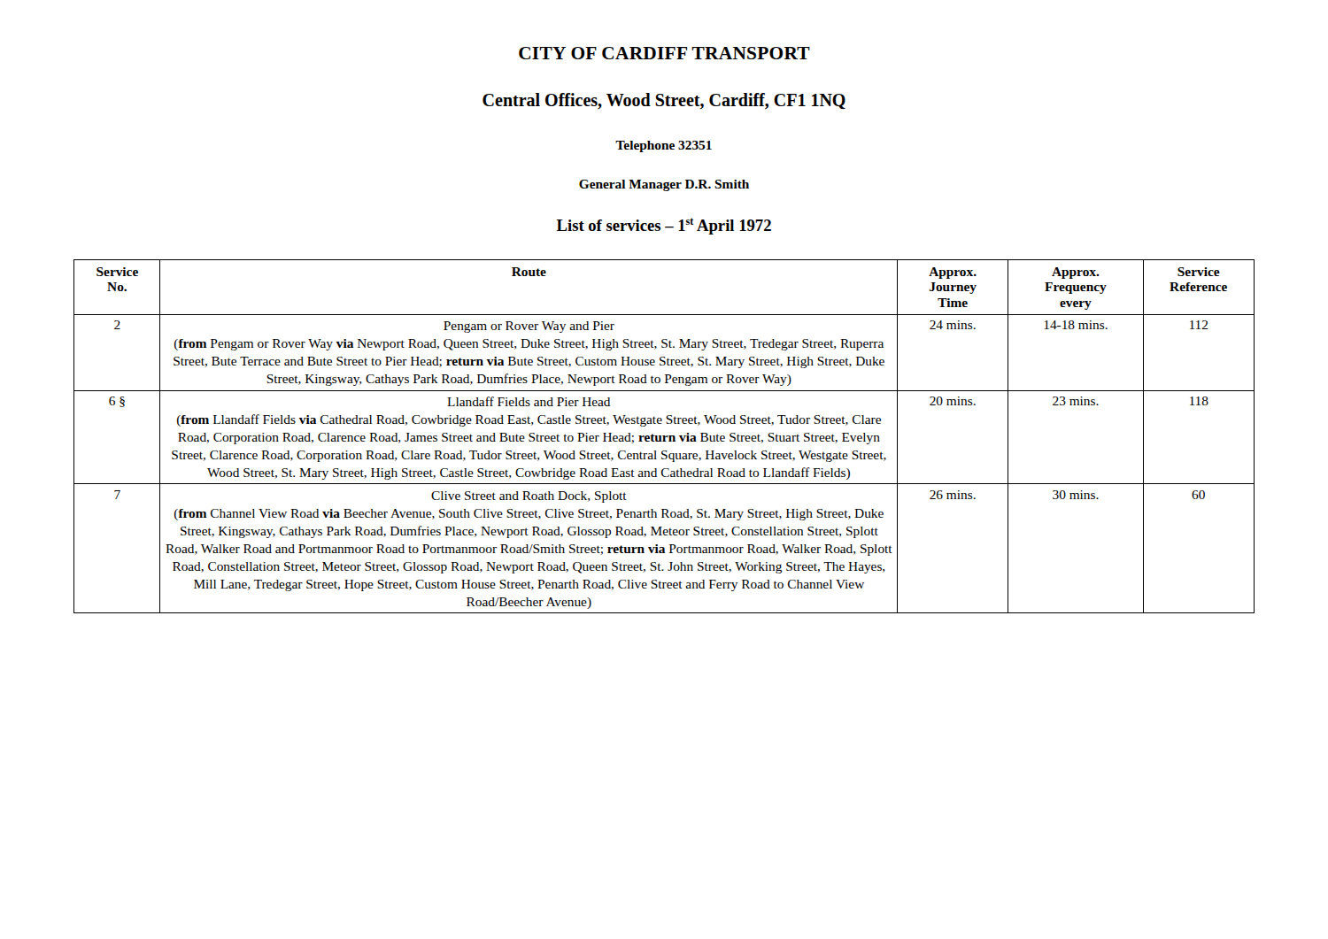CITY OF CARDIFF TRANSPORT
Central Offices, Wood Street, Cardiff, CF1 1NQ
Telephone 32351
General Manager D.R. Smith
List of services – 1st April 1972
| Service No. | Route | Approx. Journey Time | Approx. Frequency every | Service Reference |
| --- | --- | --- | --- | --- |
| 2 | Pengam or Rover Way and Pier ( from Pengam or Rover Way via Newport Road, Queen Street, Duke Street, High Street, St. Mary Street, Tredegar Street, Ruperra Street, Bute Terrace and Bute Street to Pier Head; return via Bute Street, Custom House Street, St. Mary Street, High Street, Duke Street, Kingsway, Cathays Park Road, Dumfries Place, Newport Road to Pengam or Rover Way) | 24 mins. | 14-18 mins. | 112 |
| 6 § | Llandaff Fields and Pier Head ( from Llandaff Fields via Cathedral Road, Cowbridge Road East, Castle Street, Westgate Street, Wood Street, Tudor Street, Clare Road, Corporation Road, Clarence Road, James Street and Bute Street to Pier Head; return via Bute Street, Stuart Street, Evelyn Street, Clarence Road, Corporation Road, Clare Road, Tudor Street, Wood Street, Central Square, Havelock Street, Westgate Street, Wood Street, St. Mary Street, High Street, Castle Street, Cowbridge Road East and Cathedral Road to Llandaff Fields) | 20 mins. | 23 mins. | 118 |
| 7 | Clive Street and Roath Dock, Splott ( from Channel View Road via Beecher Avenue, South Clive Street, Clive Street, Penarth Road, St. Mary Street, High Street, Duke Street, Kingsway, Cathays Park Road, Dumfries Place, Newport Road, Glossop Road, Meteor Street, Constellation Street, Splott Road, Walker Road and Portmanmoor Road to Portmanmoor Road/Smith Street; return via Portmanmoor Road, Walker Road, Splott Road, Constellation Street, Meteor Street, Glossop Road, Newport Road, Queen Street, St. John Street, Working Street, The Hayes, Mill Lane, Tredegar Street, Hope Street, Custom House Street, Penarth Road, Clive Street and Ferry Road to Channel View Road/Beecher Avenue) | 26 mins. | 30 mins. | 60 |